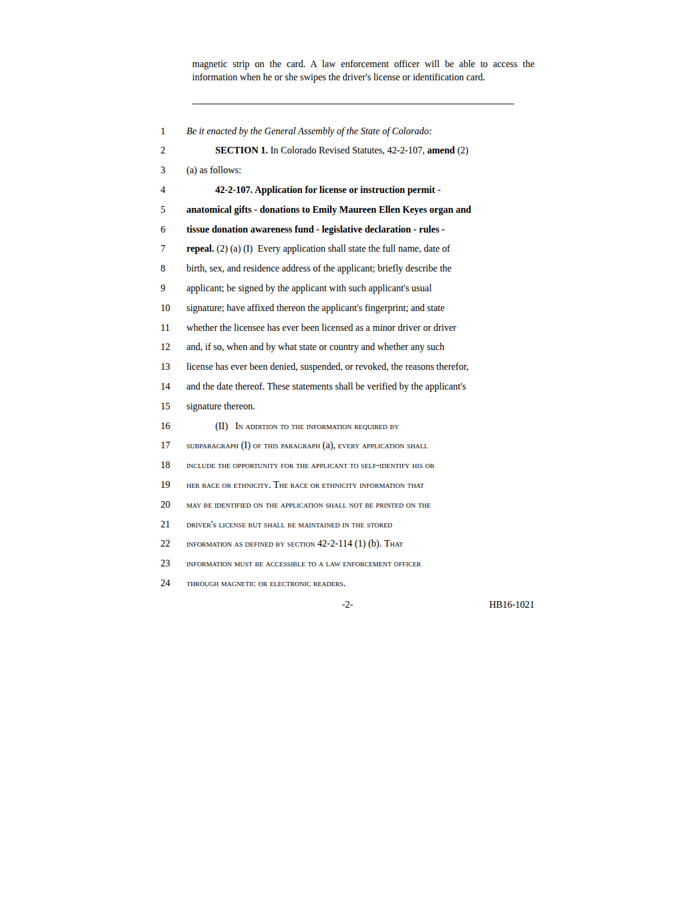magnetic strip on the card. A law enforcement officer will be able to access the information when he or she swipes the driver's license or identification card.
| 1 | Be it enacted by the General Assembly of the State of Colorado: |
| 2 | SECTION 1. In Colorado Revised Statutes, 42-2-107, amend (2) |
| 3 | (a) as follows: |
| 4 | 42-2-107. Application for license or instruction permit - |
| 5 | anatomical gifts - donations to Emily Maureen Ellen Keyes organ and |
| 6 | tissue donation awareness fund - legislative declaration - rules - |
| 7 | repeal. (2) (a) (I) Every application shall state the full name, date of |
| 8 | birth, sex, and residence address of the applicant; briefly describe the |
| 9 | applicant; be signed by the applicant with such applicant's usual |
| 10 | signature; have affixed thereon the applicant's fingerprint; and state |
| 11 | whether the licensee has ever been licensed as a minor driver or driver |
| 12 | and, if so, when and by what state or country and whether any such |
| 13 | license has ever been denied, suspended, or revoked, the reasons therefor, |
| 14 | and the date thereof. These statements shall be verified by the applicant's |
| 15 | signature thereon. |
| 16 | (II) In addition to the information required by |
| 17 | subparagraph (I) of this paragraph (a), every application shall |
| 18 | include the opportunity for the applicant to self-identify his or |
| 19 | her race or ethnicity. The race or ethnicity information that |
| 20 | may be identified on the application shall not be printed on the |
| 21 | driver's license but shall be maintained in the stored |
| 22 | information as defined by section 42-2-114 (1) (b). That |
| 23 | information must be accessible to a law enforcement officer |
| 24 | through magnetic or electronic readers. |
-2-
HB16-1021